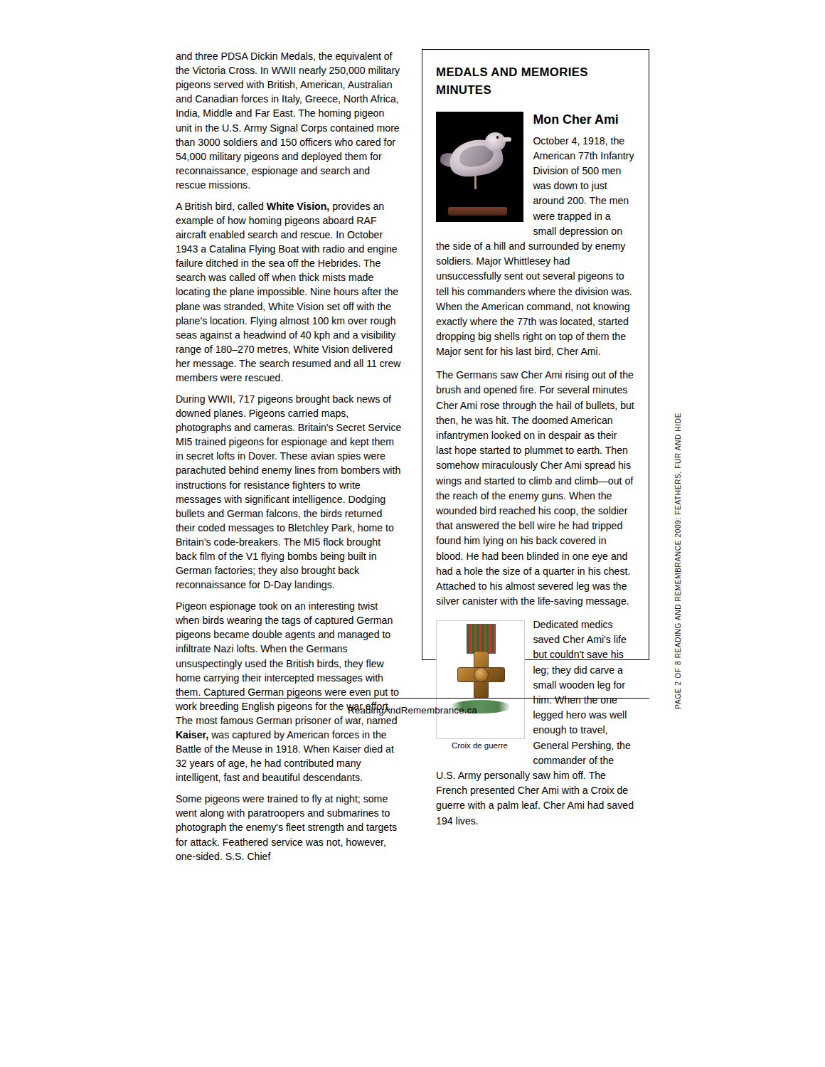and three PDSA Dickin Medals, the equivalent of the Victoria Cross. In WWII nearly 250,000 military pigeons served with British, American, Australian and Canadian forces in Italy, Greece, North Africa, India, Middle and Far East. The homing pigeon unit in the U.S. Army Signal Corps contained more than 3000 soldiers and 150 officers who cared for 54,000 military pigeons and deployed them for reconnaissance, espionage and search and rescue missions.
A British bird, called White Vision, provides an example of how homing pigeons aboard RAF aircraft enabled search and rescue. In October 1943 a Catalina Flying Boat with radio and engine failure ditched in the sea off the Hebrides. The search was called off when thick mists made locating the plane impossible. Nine hours after the plane was stranded, White Vision set off with the plane's location. Flying almost 100 km over rough seas against a headwind of 40 kph and a visibility range of 180–270 metres, White Vision delivered her message. The search resumed and all 11 crew members were rescued.
During WWII, 717 pigeons brought back news of downed planes. Pigeons carried maps, photographs and cameras. Britain's Secret Service MI5 trained pigeons for espionage and kept them in secret lofts in Dover. These avian spies were parachuted behind enemy lines from bombers with instructions for resistance fighters to write messages with significant intelligence. Dodging bullets and German falcons, the birds returned their coded messages to Bletchley Park, home to Britain's code-breakers. The MI5 flock brought back film of the V1 flying bombs being built in German factories; they also brought back reconnaissance for D-Day landings.
Pigeon espionage took on an interesting twist when birds wearing the tags of captured German pigeons became double agents and managed to infiltrate Nazi lofts. When the Germans unsuspectingly used the British birds, they flew home carrying their intercepted messages with them. Captured German pigeons were even put to work breeding English pigeons for the war effort. The most famous German prisoner of war, named Kaiser, was captured by American forces in the Battle of the Meuse in 1918. When Kaiser died at 32 years of age, he had contributed many intelligent, fast and beautiful descendants.
Some pigeons were trained to fly at night; some went along with paratroopers and submarines to photograph the enemy's fleet strength and targets for attack. Feathered service was not, however, one-sided. S.S. Chief
MEDALS AND MEMORIES MINUTES
Mon Cher Ami
October 4, 1918, the American 77th Infantry Division of 500 men was down to just around 200. The men were trapped in a small depression on the side of a hill and surrounded by enemy soldiers. Major Whittlesey had unsuccessfully sent out several pigeons to tell his commanders where the division was. When the American command, not knowing exactly where the 77th was located, started dropping big shells right on top of them the Major sent for his last bird, Cher Ami.
The Germans saw Cher Ami rising out of the brush and opened fire. For several minutes Cher Ami rose through the hail of bullets, but then, he was hit. The doomed American infantrymen looked on in despair as their last hope started to plummet to earth. Then somehow miraculously Cher Ami spread his wings and started to climb and climb—out of the reach of the enemy guns. When the wounded bird reached his coop, the soldier that answered the bell wire he had tripped found him lying on his back covered in blood. He had been blinded in one eye and had a hole the size of a quarter in his chest. Attached to his almost severed leg was the silver canister with the life-saving message.
Croix de guerre
Dedicated medics saved Cher Ami's life but couldn't save his leg; they did carve a small wooden leg for him. When the one legged hero was well enough to travel, General Pershing, the commander of the U.S. Army personally saw him off. The French presented Cher Ami with a Croix de guerre with a palm leaf. Cher Ami had saved 194 lives.
ReadingAndRemembrance.ca
PAGE 2 OF 8 READING AND REMEMBRANCE 2009: FEATHERS, FUR AND HIDE